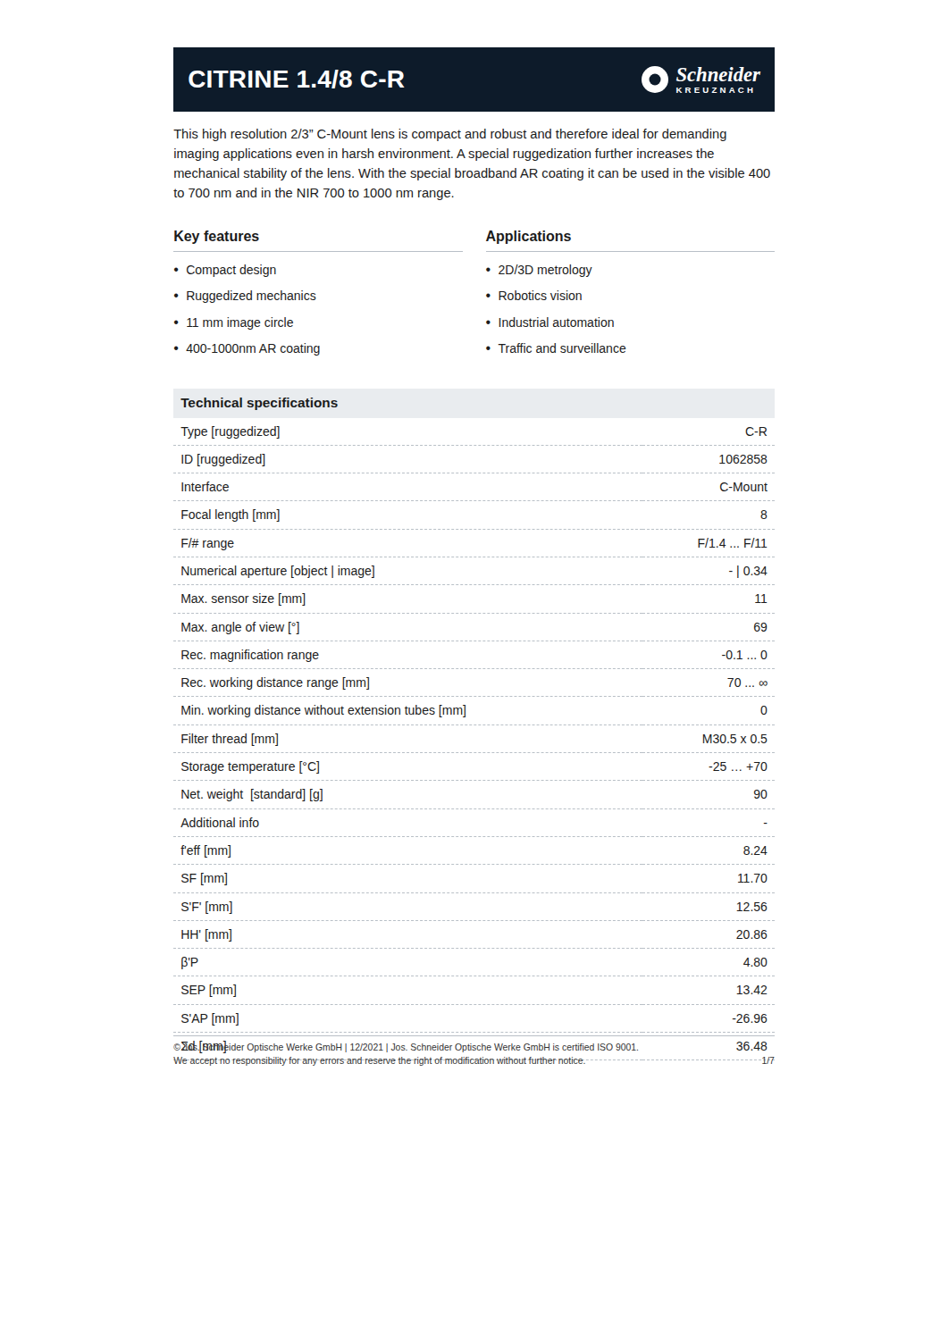CITRINE 1.4/8 C-R
Schneider
KREUZNACH
This high resolution 2/3” C-Mount lens is compact and robust and therefore ideal for demanding imaging applications even in harsh environment. A special ruggedization further increases the mechanical stability of the lens. With the special broadband AR coating it can be used in the visible 400 to 700 nm and in the NIR 700 to 1000 nm range.
Key features
Compact design
Ruggedized mechanics
11 mm image circle
400-1000nm AR coating
Applications
2D/3D metrology
Robotics vision
Industrial automation
Traffic and surveillance
Technical specifications
| Type [ruggedized] | C-R |
| ID [ruggedized] | 1062858 |
| Interface | C-Mount |
| Focal length [mm] | 8 |
| F/# range | F/1.4 ... F/11 |
| Numerical aperture [object / image] | - / 0.34 |
| Max. sensor size [mm] | 11 |
| Max. angle of view [°] | 69 |
| Rec. magnification range | -0.1 ... 0 |
| Rec. working distance range [mm] | 70 ... ∞ |
| Min. working distance without extension tubes [mm] | 0 |
| Filter thread [mm] | M30.5 x 0.5 |
| Storage temperature [°C] | -25 … +70 |
| Net. weight [standard] [g] | 90 |
| Additional info | - |
| f'eff [mm] | 8.24 |
| SF [mm] | 11.70 |
| S'F' [mm] | 12.56 |
| HH' [mm] | 20.86 |
| β'P | 4.80 |
| SEP [mm] | 13.42 |
| S'AP [mm] | -26.96 |
| Σd [mm] | 36.48 |
© Jos. Schneider Optische Werke GmbH | 12/2021 | Jos. Schneider Optische Werke GmbH is certified ISO 9001.
We accept no responsibility for any errors and reserve the right of modification without further notice.
1/7